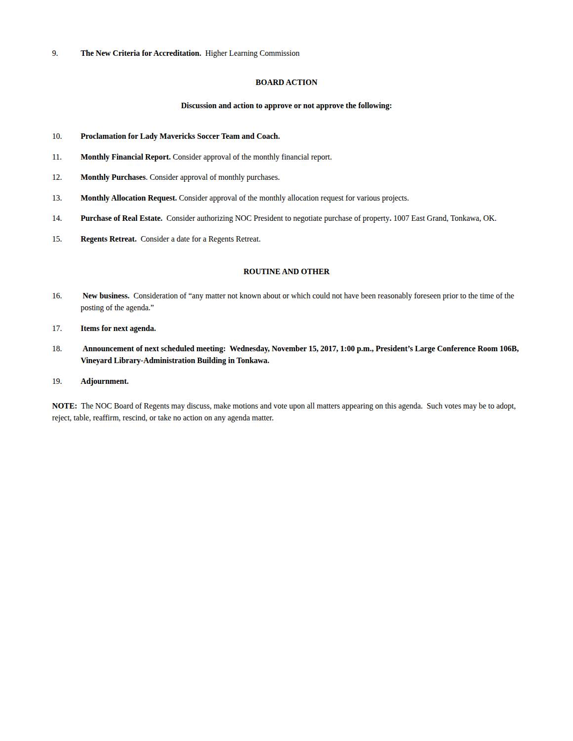9.
The New Criteria for Accreditation. Higher Learning Commission
BOARD ACTION
Discussion and action to approve or not approve the following:
10.
Proclamation for Lady Mavericks Soccer Team and Coach.
11.
Monthly Financial Report. Consider approval of the monthly financial report.
12.
Monthly Purchases. Consider approval of monthly purchases.
13.
Monthly Allocation Request. Consider approval of the monthly allocation request for various projects.
14.
Purchase of Real Estate. Consider authorizing NOC President to negotiate purchase of property. 1007 East Grand, Tonkawa, OK.
15.
Regents Retreat. Consider a date for a Regents Retreat.
ROUTINE AND OTHER
16.
New business. Consideration of “any matter not known about or which could not have been reasonably foreseen prior to the time of the posting of the agenda.”
17.
Items for next agenda.
18.
Announcement of next scheduled meeting: Wednesday, November 15, 2017, 1:00 p.m., President’s Large Conference Room 106B, Vineyard Library-Administration Building in Tonkawa.
19.
Adjournment.
NOTE: The NOC Board of Regents may discuss, make motions and vote upon all matters appearing on this agenda. Such votes may be to adopt, reject, table, reaffirm, rescind, or take no action on any agenda matter.